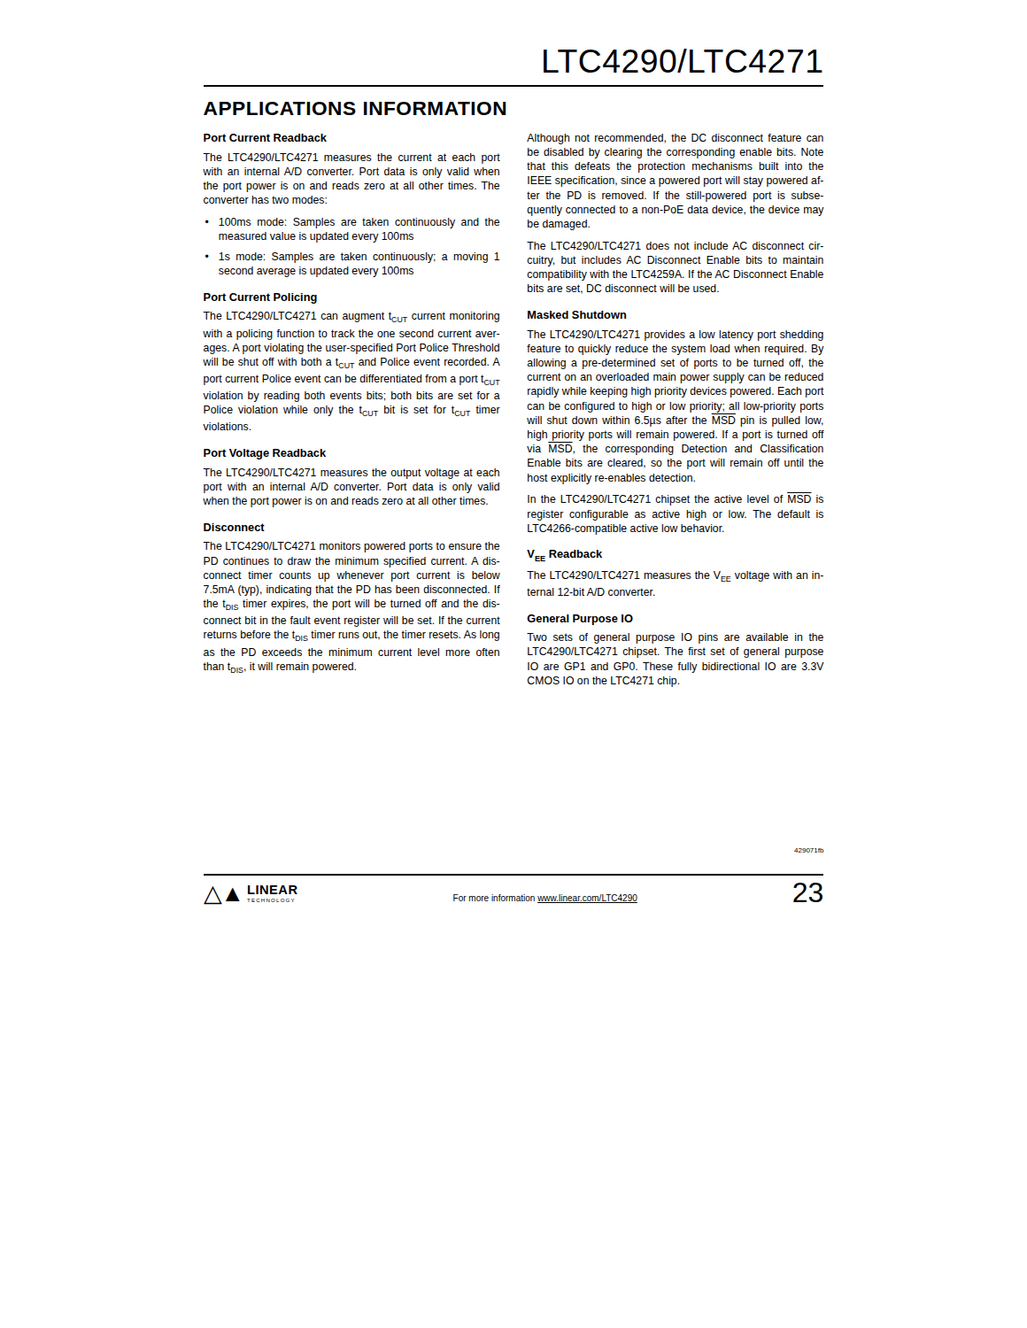LTC4290/LTC4271
Applications Information
Port Current Readback
The LTC4290/LTC4271 measures the current at each port with an internal A/D converter. Port data is only valid when the port power is on and reads zero at all other times. The converter has two modes:
100ms mode: Samples are taken continuously and the measured value is updated every 100ms
1s mode: Samples are taken continuously; a moving 1 second average is updated every 100ms
Port Current Policing
The LTC4290/LTC4271 can augment tCUT current monitoring with a policing function to track the one second current averages. A port violating the user-specified Port Police Threshold will be shut off with both a tCUT and Police event recorded. A port current Police event can be differentiated from a port tCUT violation by reading both events bits; both bits are set for a Police violation while only the tCUT bit is set for tCUT timer violations.
Port Voltage Readback
The LTC4290/LTC4271 measures the output voltage at each port with an internal A/D converter. Port data is only valid when the port power is on and reads zero at all other times.
Disconnect
The LTC4290/LTC4271 monitors powered ports to ensure the PD continues to draw the minimum specified current. A disconnect timer counts up whenever port current is below 7.5mA (typ), indicating that the PD has been disconnected. If the tDIS timer expires, the port will be turned off and the disconnect bit in the fault event register will be set. If the current returns before the tDIS timer runs out, the timer resets. As long as the PD exceeds the minimum current level more often than tDIS, it will remain powered.
Although not recommended, the DC disconnect feature can be disabled by clearing the corresponding enable bits. Note that this defeats the protection mechanisms built into the IEEE specification, since a powered port will stay powered after the PD is removed. If the still-powered port is subsequently connected to a non-PoE data device, the device may be damaged.
The LTC4290/LTC4271 does not include AC disconnect circuitry, but includes AC Disconnect Enable bits to maintain compatibility with the LTC4259A. If the AC Disconnect Enable bits are set, DC disconnect will be used.
Masked Shutdown
The LTC4290/LTC4271 provides a low latency port shedding feature to quickly reduce the system load when required. By allowing a pre-determined set of ports to be turned off, the current on an overloaded main power supply can be reduced rapidly while keeping high priority devices powered. Each port can be configured to high or low priority; all low-priority ports will shut down within 6.5µs after the MSD pin is pulled low, high priority ports will remain powered. If a port is turned off via MSD, the corresponding Detection and Classification Enable bits are cleared, so the port will remain off until the host explicitly re-enables detection.
In the LTC4290/LTC4271 chipset the active level of MSD is register configurable as active high or low. The default is LTC4266-compatible active low behavior.
VEE Readback
The LTC4290/LTC4271 measures the VEE voltage with an internal 12-bit A/D converter.
General Purpose IO
Two sets of general purpose IO pins are available in the LTC4290/LTC4271 chipset. The first set of general purpose IO are GP1 and GP0. These fully bidirectional IO are 3.3V CMOS IO on the LTC4271 chip.
429071fb
△▲
LINEAR
TECHNOLOGY
For more information www.linear.com/LTC4290
23